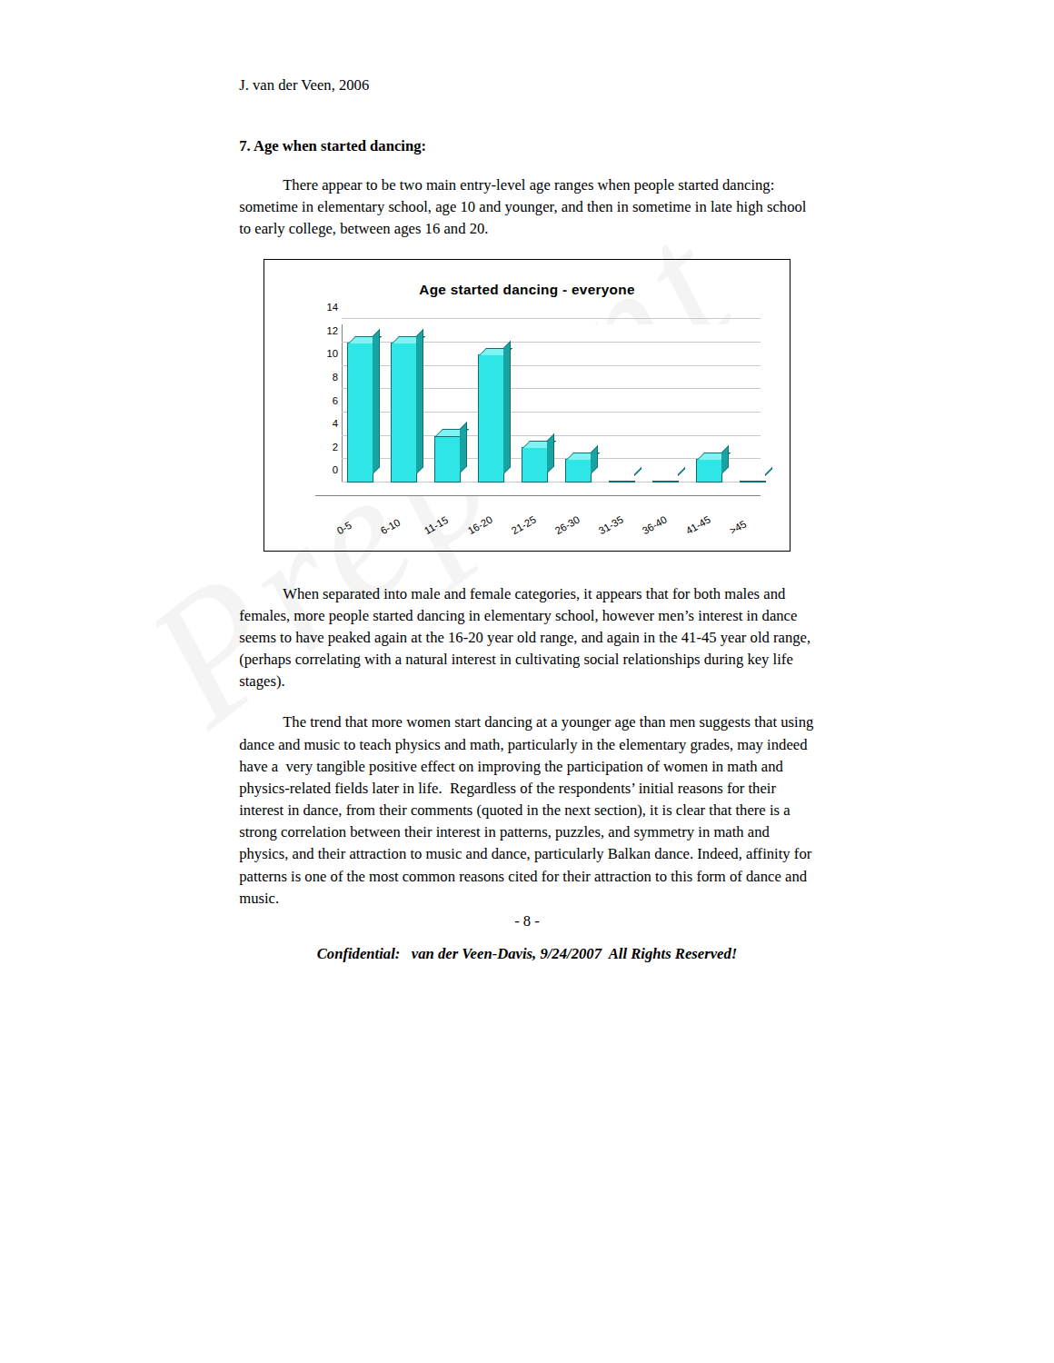Preprint
J. van der Veen, 2006
7. Age when started dancing:
There appear to be two main entry-level age ranges when people started dancing: sometime in elementary school, age 10 and younger, and then in sometime in late high school to early college, between ages 16 and 20.
Age started dancing - everyone
0
2
4
6
8
10
12
14
values: 12,12,4,11,3,2,0,0,2,0 (scale: 0.1335in per unit)
0-5
6-10
11-15
16-20
21-25
26-30
31-35
36-40
41-45
>45
When separated into male and female categories, it appears that for both males and females, more people started dancing in elementary school, however men’s interest in dance seems to have peaked again at the 16-20 year old range, and again in the 41-45 year old range, (perhaps correlating with a natural interest in cultivating social relationships during key life stages).
The trend that more women start dancing at a younger age than men suggests that using dance and music to teach physics and math, particularly in the elementary grades, may indeed have a very tangible positive effect on improving the participation of women in math and physics-related fields later in life. Regardless of the respondents’ initial reasons for their interest in dance, from their comments (quoted in the next section), it is clear that there is a strong correlation between their interest in patterns, puzzles, and symmetry in math and physics, and their attraction to music and dance, particularly Balkan dance. Indeed, affinity for patterns is one of the most common reasons cited for their attraction to this form of dance and music.
- 8 -
Confidential: van der Veen-Davis, 9/24/2007 All Rights Reserved!